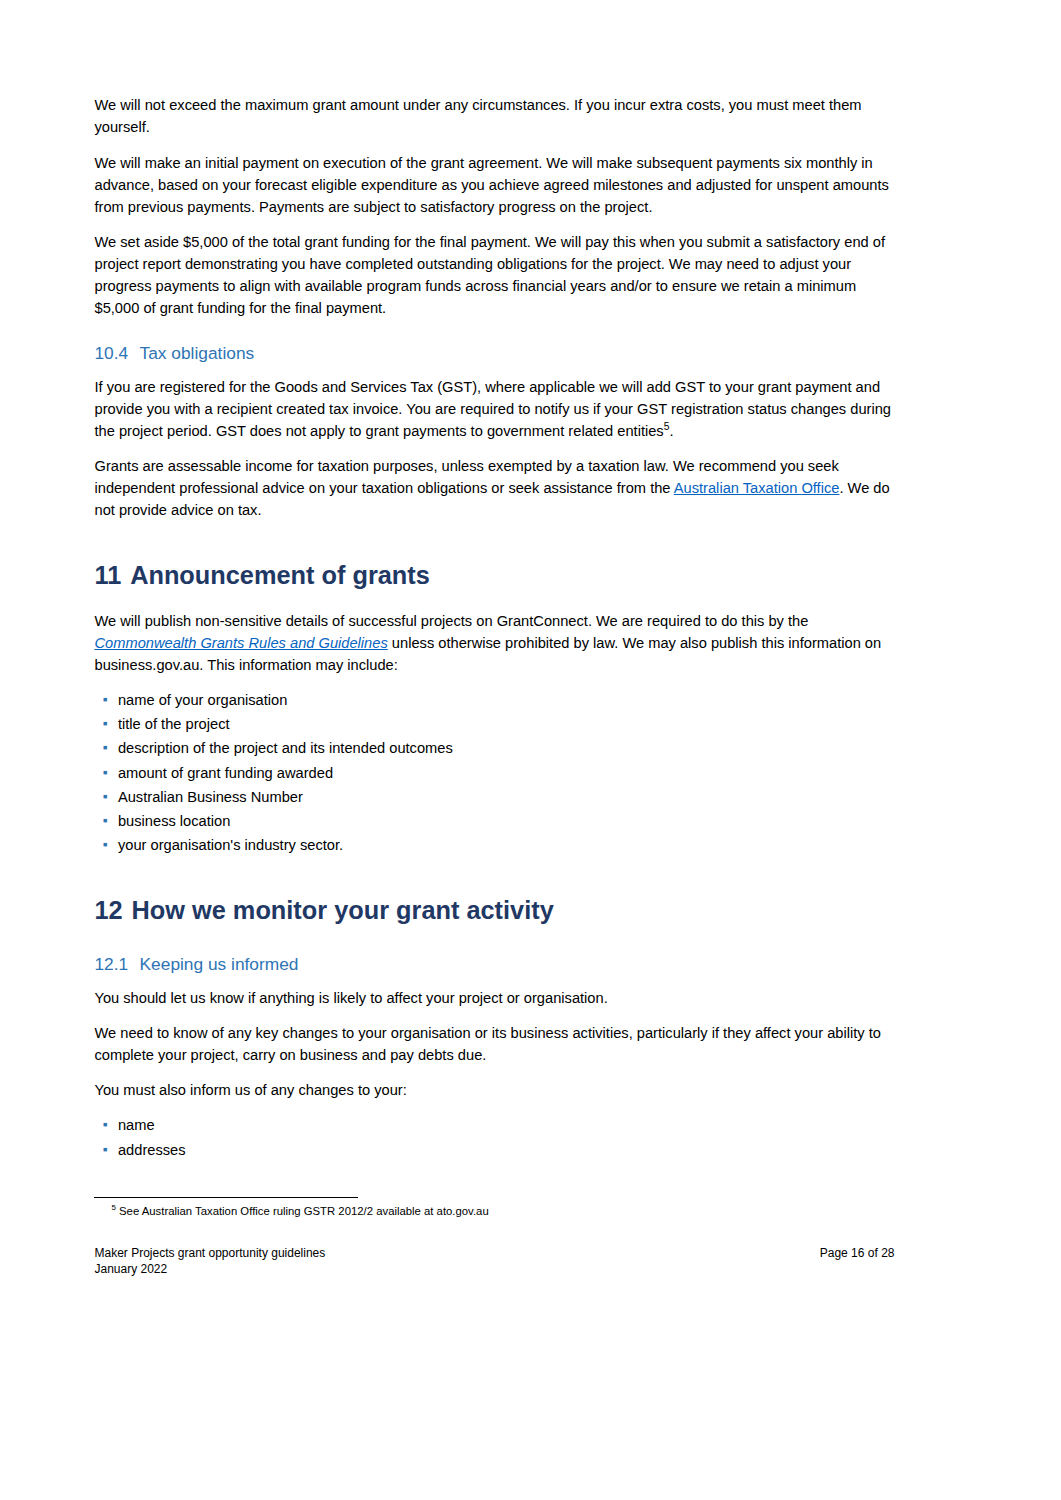We will not exceed the maximum grant amount under any circumstances. If you incur extra costs, you must meet them yourself.
We will make an initial payment on execution of the grant agreement. We will make subsequent payments six monthly in advance, based on your forecast eligible expenditure as you achieve agreed milestones and adjusted for unspent amounts from previous payments. Payments are subject to satisfactory progress on the project.
We set aside $5,000 of the total grant funding for the final payment. We will pay this when you submit a satisfactory end of project report demonstrating you have completed outstanding obligations for the project. We may need to adjust your progress payments to align with available program funds across financial years and/or to ensure we retain a minimum $5,000 of grant funding for the final payment.
10.4 Tax obligations
If you are registered for the Goods and Services Tax (GST), where applicable we will add GST to your grant payment and provide you with a recipient created tax invoice. You are required to notify us if your GST registration status changes during the project period. GST does not apply to grant payments to government related entities5.
Grants are assessable income for taxation purposes, unless exempted by a taxation law. We recommend you seek independent professional advice on your taxation obligations or seek assistance from the Australian Taxation Office. We do not provide advice on tax.
11 Announcement of grants
We will publish non-sensitive details of successful projects on GrantConnect. We are required to do this by the Commonwealth Grants Rules and Guidelines unless otherwise prohibited by law. We may also publish this information on business.gov.au. This information may include:
name of your organisation
title of the project
description of the project and its intended outcomes
amount of grant funding awarded
Australian Business Number
business location
your organisation's industry sector.
12 How we monitor your grant activity
12.1 Keeping us informed
You should let us know if anything is likely to affect your project or organisation.
We need to know of any key changes to your organisation or its business activities, particularly if they affect your ability to complete your project, carry on business and pay debts due.
You must also inform us of any changes to your:
name
addresses
5 See Australian Taxation Office ruling GSTR 2012/2 available at ato.gov.au
Maker Projects grant opportunity guidelines
January 2022
Page 16 of 28